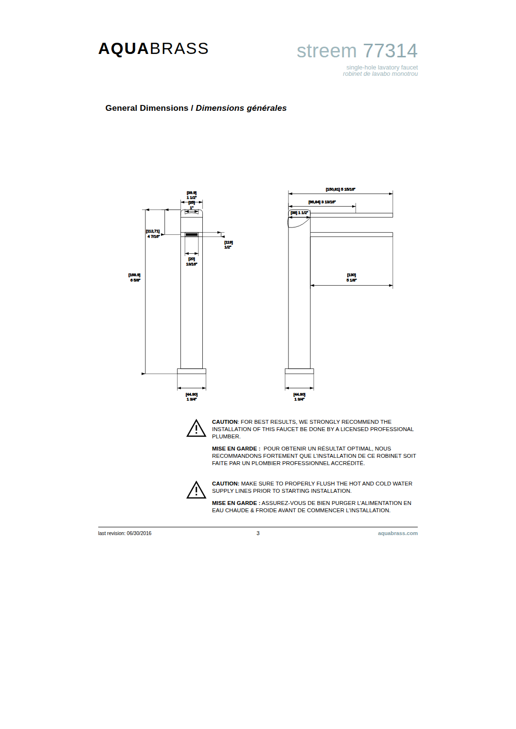AQUA BRASS
streem 77314
single-hole lavatory faucet robinet de lavabo monotrou
General Dimensions / Dimensions générales
[39.9] 1 1/2” [25] 1” [20] 13/16” [119] 1/2” [112,71] 4 7/16” [168.9] 6 5/8” [44.90] 1 3/4” [150,81] 5 15/16” [96,84] 3 13/16” [38] 1 1/2” [130] 5 1/8” [44.90] 1 3/4”
Caution: For best results, we strongly recommend the installation of this faucet be done by a licensed professional plumber.
Mise en garde : Pour obtenir un résultat optimal, nous recommandons fortement que l’installation de ce robinet soit faite par un plombier professionnel accrédité.
Caution: Make sure to properly flush the hot and cold water supply lines prior to starting installation.
Mise en garde : Assurez-vous de bien purger l’alimentation en eau chaude & froide avant de commencer l’installation.
last revision: 06/30/2016 3 aquabrass.com